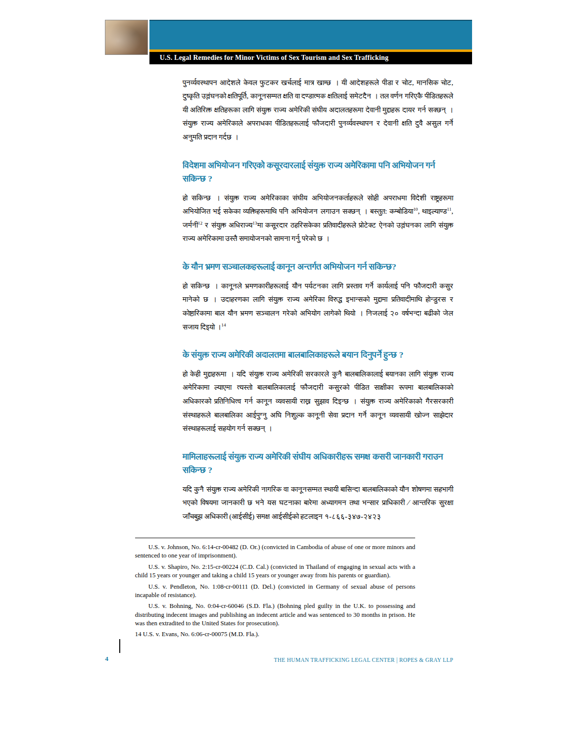U.S. Legal Remedies for Minor Victims of Sex Tourism and Sex Trafficking
पुनर्व्यवस्थापन आदेशले केवल फुटकर खर्चलाई मात्र खाम्छ । यी आदेशहरूले पीडा र चोट, मानसिक चोट, दुष्कृति उल्लंघनको क्षतिपूर्ति, कानूनसम्मत क्षति वा दण्डात्मक क्षतिलाई समेटदैन । तल वर्णन गरिएकै पीडितहरूले यी अतिरिक्त क्षतिहरूका लागि संयुक्त राज्य अमेरिकी संघीय अदालतहरूमा देवानी मुद्दाहरू दायर गर्न सक्छन् । संयुक्त राज्य अमेरिकाले अपराधका पीडितहरूलाई फौजदारी पुनर्व्यवस्थापन र देवानी क्षति दुवै असुल गर्ने अनुमति प्रदान गर्दछ ।
विदेशमा अभियोजन गरिएको कसूरदारलाई संयुक्त राज्य अमेरिकामा पनि अभियोजन गर्न सकिन्छ ?
हो सकिन्छ । संयुक्त राज्य अमेरिकाका संघीय अभियोजनकर्ताहरूले सोही अपराधमा विदेशी राष्ट्रहरूमा अभियोजित भई सकेका व्यक्तिहरूमाथि पनि अभियोजन लगाउन सक्छन् । बस्तुत: कम्बोडिया10, थाइल्याण्ड11, जर्मनी12 र संयुक्त अधिराज्य13मा कसूरदार ठहरिसकेका प्रतिवादीहरूले प्रोटेक्ट ऐनको उल्लंघनका लागि संयुक्त राज्य अमेरिकामा उस्तै समायोजनको सामना गर्नु परेको छ ।
के यौन भ्रमण सञ्चालकहरूलाई कानून अन्तर्गत अभियोजन गर्न सकिन्छ?
हो सकिन्छ । कानूनले भ्रमणकारीहरूलाई यौन पर्यटनका लागि प्रस्ताव गर्ने कार्यलाई पनि फौजदारी कसुर मानेको छ । उदाहरणका लागि संयुक्त राज्य अमेरिका विरुद्ध इभान्सको मुद्दामा प्रतिवादीमाथि होन्डुरस र कोष्टारिकामा बाल यौन भ्रमण सञ्चालन गरेको अभियोग लागेको थियो । निजलाई २० वर्षभन्दा बढीको जेल सजाय दिइयो ।14
के संयुक्त राज्य अमेरिकी अदालतमा बालबालिकाहरूले बयान दिनुपर्ने हुन्छ ?
हो केही मुद्दाहरूमा । यदि संयुक्त राज्य अमेरिकी सरकारले कुनै बालबालिकालाई बयानका लागि संयुक्त राज्य अमेरिकामा ल्याएमा त्यस्तो बालबालिकालाई फौजदारी कसुरको पीडित साक्षीका रूपमा बालबालिकाको अधिकारको प्रतिनिधित्व गर्न कानून व्यवसायी राख्न सुझाव दिइन्छ । संयुक्त राज्य अमेरिकाको गैरसरकारी संस्थाहरूले बालबालिका आईपुग्नु अघि निशुल्क कानूनी सेवा प्रदान गर्ने कानून व्यवसायी खोज्न साझेदार संस्थाहरूलाई सहयोग गर्न सक्छन् ।
मामिलाहरूलाई संयुक्त राज्य अमेरिकी संघीय अधिकारीहरू समक्ष कसरी जानकारी गराउन सकिन्छ ?
यदि कुनै संयुक्त राज्य अमेरिकी नागरिक वा कानूनसम्मत स्थायी बासिन्दा बालबालिकाको यौन शोषणमा सहभागी भएको विषयमा जानकारी छ भने यस घटनाका बारेमा अध्यागमन तथा भन्सार प्राधिकारी ⁄ आन्तरिक सुरक्षा जाँचबुझ अधिकारी (आईसीई) समक्ष आईसीईको हटलाइन १-८६६-३४७-२४२३
U.S. v. Johnson, No. 6:14-cr-00482 (D. Or.) (convicted in Cambodia of abuse of one or more minors and sentenced to one year of imprisonment).
U.S. v. Shapiro, No. 2:15-cr-00224 (C.D. Cal.) (convicted in Thailand of engaging in sexual acts with a child 15 years or younger and taking a child 15 years or younger away from his parents or guardian).
U.S. v. Pendleton, No. 1:08-cr-00111 (D. Del.) (convicted in Germany of sexual abuse of persons incapable of resistance).
U.S. v. Bohning, No. 0:04-cr-60046 (S.D. Fla.) (Bohning pled guilty in the U.K. to possessing and distributing indecent images and publishing an indecent article and was sentenced to 30 months in prison. He was then extradited to the United States for prosecution).
14 U.S. v. Evans, No. 6:06-cr-00075 (M.D. Fla.).
4
THE HUMAN TRAFFICKING LEGAL CENTER | ROPES & GRAY LLP